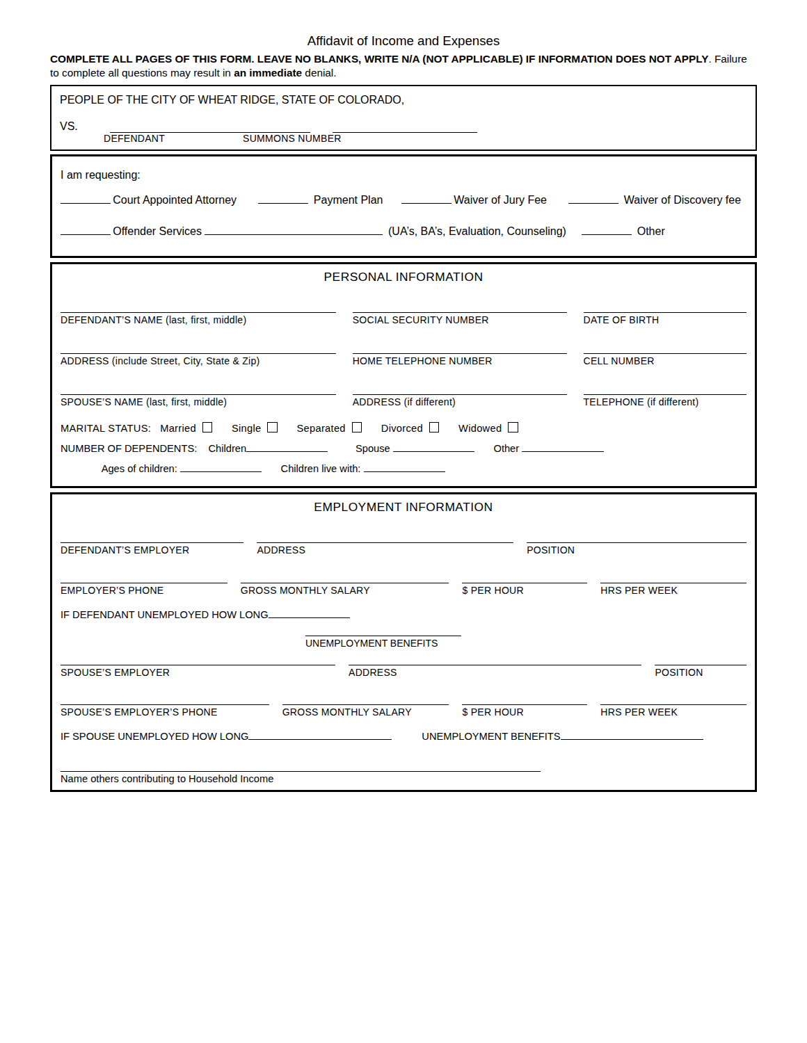Affidavit of Income and Expenses
COMPLETE ALL PAGES OF THIS FORM. LEAVE NO BLANKS, WRITE N/A (NOT APPLICABLE) IF INFORMATION DOES NOT APPLY. Failure to complete all questions may result in an immediate denial.
PEOPLE OF THE CITY OF WHEAT RIDGE, STATE OF COLORADO,
VS.
DEFENDANT SUMMONS NUMBER
I am requesting:
Court Appointed Attorney Payment Plan Waiver of Jury Fee Waiver of Discovery fee
Offender Services (UA’s, BA’s, Evaluation, Counseling) Other
PERSONAL INFORMATION
DEFENDANT’S NAME (last, first, middle)
SOCIAL SECURITY NUMBER
DATE OF BIRTH
ADDRESS (include Street, City, State & Zip)
HOME TELEPHONE NUMBER
CELL NUMBER
SPOUSE’S NAME (last, first, middle)
ADDRESS (if different)
TELEPHONE (if different)
MARITAL STATUS: Married Single Separated Divorced Widowed
NUMBER OF DEPENDENTS: Children Spouse Other
Ages of children: Children live with:
EMPLOYMENT INFORMATION
DEFENDANT’S EMPLOYER
ADDRESS
POSITION
EMPLOYER’S PHONE
GROSS MONTHLY SALARY
$ PER HOUR
HRS PER WEEK
IF DEFENDANT UNEMPLOYED HOW LONG
UNEMPLOYMENT BENEFITS
SPOUSE’S EMPLOYER
ADDRESS
POSITION
SPOUSE’S EMPLOYER’S PHONE
GROSS MONTHLY SALARY
$ PER HOUR
HRS PER WEEK
IF SPOUSE UNEMPLOYED HOW LONG UNEMPLOYMENT BENEFITS
Name others contributing to Household Income